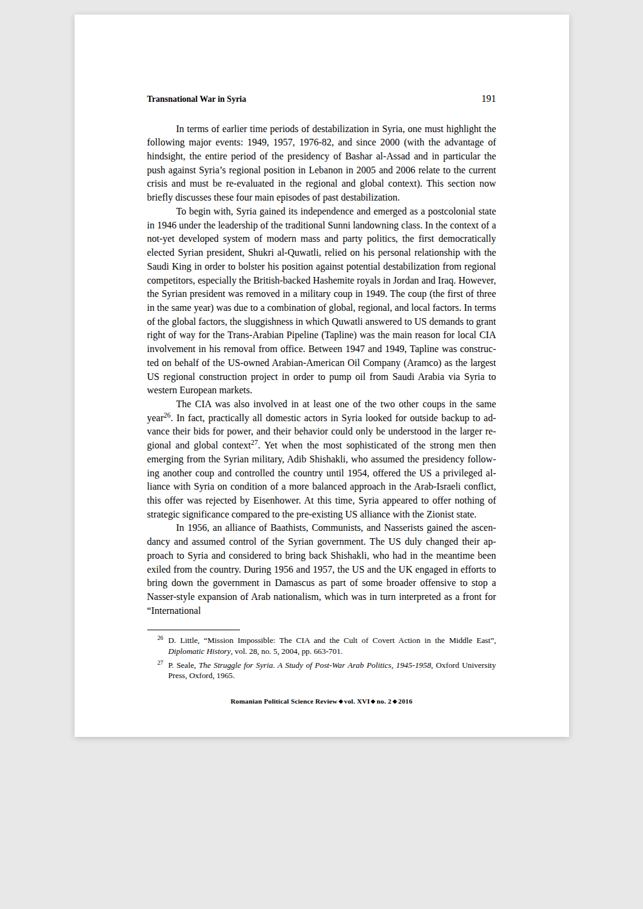Transnational War in Syria 191
In terms of earlier time periods of destabilization in Syria, one must highlight the following major events: 1949, 1957, 1976-82, and since 2000 (with the advantage of hindsight, the entire period of the presidency of Bashar al-Assad and in particular the push against Syria’s regional position in Lebanon in 2005 and 2006 relate to the current crisis and must be re-evaluated in the regional and global context). This section now briefly discusses these four main episodes of past destabilization.
To begin with, Syria gained its independence and emerged as a postcolonial state in 1946 under the leadership of the traditional Sunni landowning class. In the context of a not-yet developed system of modern mass and party politics, the first democratically elected Syrian president, Shukri al-Quwatli, relied on his personal relationship with the Saudi King in order to bolster his position against potential destabilization from regional competitors, especially the British-backed Hashemite royals in Jordan and Iraq. However, the Syrian president was removed in a military coup in 1949. The coup (the first of three in the same year) was due to a combination of global, regional, and local factors. In terms of the global factors, the sluggishness in which Quwatli answered to US demands to grant right of way for the Trans-Arabian Pipeline (Tapline) was the main reason for local CIA involvement in his removal from office. Between 1947 and 1949, Tapline was constructed on behalf of the US-owned Arabian-American Oil Company (Aramco) as the largest US regional construction project in order to pump oil from Saudi Arabia via Syria to western European markets.
The CIA was also involved in at least one of the two other coups in the same year26. In fact, practically all domestic actors in Syria looked for outside backup to advance their bids for power, and their behavior could only be understood in the larger regional and global context27. Yet when the most sophisticated of the strong men then emerging from the Syrian military, Adib Shishakli, who assumed the presidency following another coup and controlled the country until 1954, offered the US a privileged alliance with Syria on condition of a more balanced approach in the Arab-Israeli conflict, this offer was rejected by Eisenhower. At this time, Syria appeared to offer nothing of strategic significance compared to the pre-existing US alliance with the Zionist state.
In 1956, an alliance of Baathists, Communists, and Nasserists gained the ascendancy and assumed control of the Syrian government. The US duly changed their approach to Syria and considered to bring back Shishakli, who had in the meantime been exiled from the country. During 1956 and 1957, the US and the UK engaged in efforts to bring down the government in Damascus as part of some broader offensive to stop a Nasser-style expansion of Arab nationalism, which was in turn interpreted as a front for “International
26
D. Little, “Mission Impossible: The CIA and the Cult of Covert Action in the Middle East”, Diplomatic History, vol. 28, no. 5, 2004, pp. 663-701.
27
P. Seale, The Struggle for Syria. A Study of Post-War Arab Politics, 1945-1958, Oxford University Press, Oxford, 1965.
Romanian Political Science Review◆vol. XVI◆no. 2◆2016